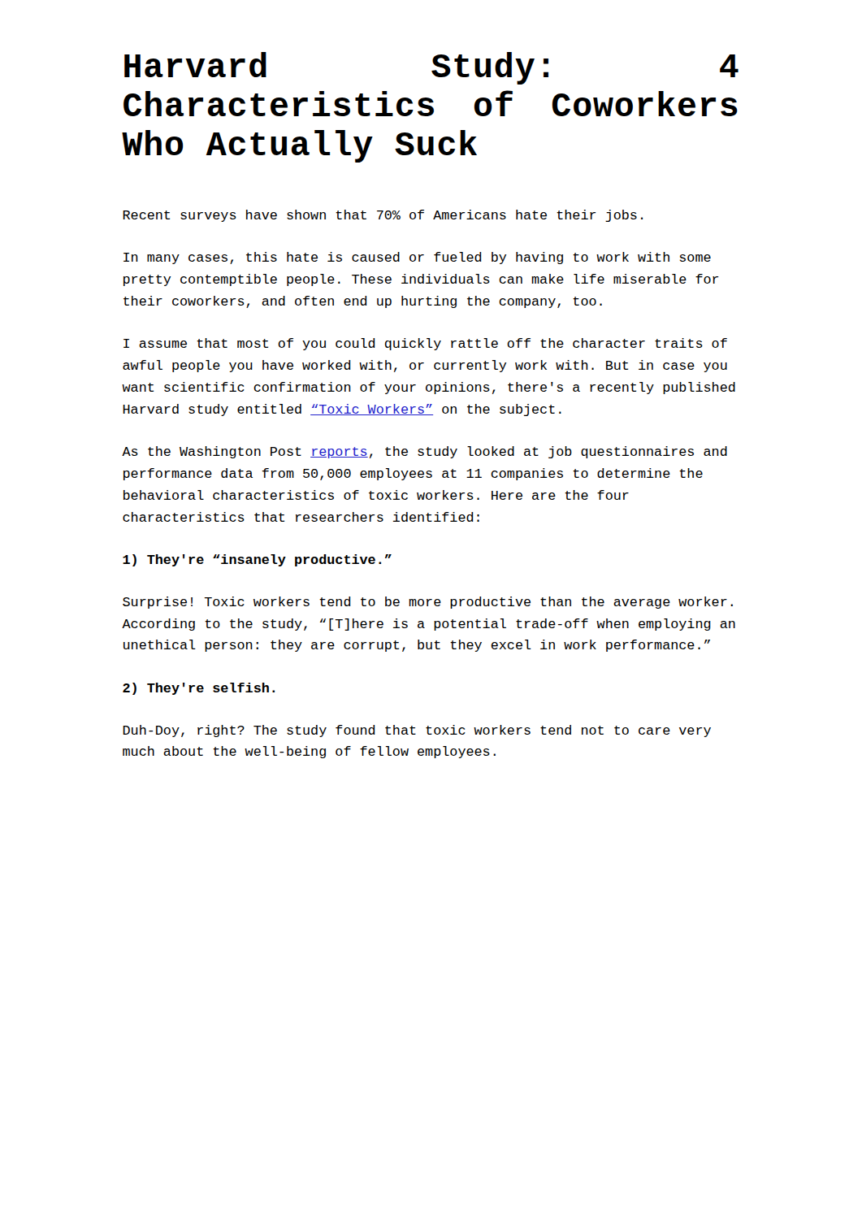Harvard Study: 4 Characteristics of Coworkers Who Actually Suck
Recent surveys have shown that 70% of Americans hate their jobs.
In many cases, this hate is caused or fueled by having to work with some pretty contemptible people. These individuals can make life miserable for their coworkers, and often end up hurting the company, too.
I assume that most of you could quickly rattle off the character traits of awful people you have worked with, or currently work with. But in case you want scientific confirmation of your opinions, there's a recently published Harvard study entitled “Toxic Workers” on the subject.
As the Washington Post reports, the study looked at job questionnaires and performance data from 50,000 employees at 11 companies to determine the behavioral characteristics of toxic workers. Here are the four characteristics that researchers identified:
1) They're “insanely productive.”
Surprise! Toxic workers tend to be more productive than the average worker. According to the study, “[T]here is a potential trade-off when employing an unethical person: they are corrupt, but they excel in work performance.”
2) They're selfish.
Duh-Doy, right? The study found that toxic workers tend not to care very much about the well-being of fellow employees.